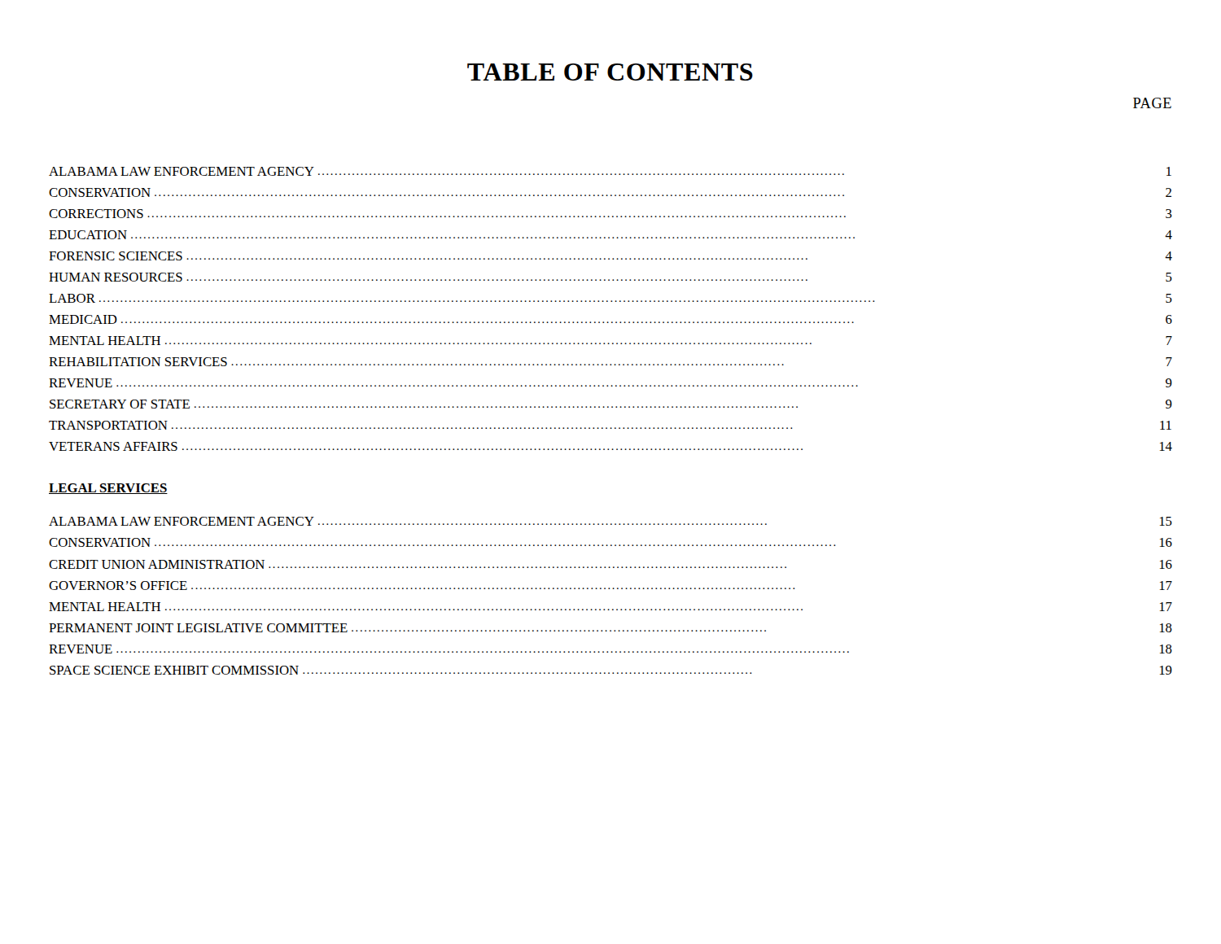TABLE OF CONTENTS
PAGE
ALABAMA LAW ENFORCEMENT AGENCY........................................................................................................................... 1
CONSERVATION................................................................................................................................................................. 2
CORRECTIONS................................................................................................................................................................... 3
EDUCATION......................................................................................................................................................................... 4
FORENSIC SCIENCES................................................................................................................................................. 4
HUMAN RESOURCES................................................................................................................................................. 5
LABOR..................................................................................................................................................................................... 5
MEDICAID........................................................................................................................................................................... 6
MENTAL HEALTH....................................................................................................................................................... 7
REHABILITATION SERVICES................................................................................................................................. 7
REVENUE............................................................................................................................................................................. 9
SECRETARY OF STATE............................................................................................................................................. 9
TRANSPORTATION................................................................................................................................................. 11
VETERANS AFFAIRS................................................................................................................................................. 14
LEGAL SERVICES
ALABAMA LAW ENFORCEMENT AGENCY......................................................................................................... 15
CONSERVATION............................................................................................................................................................... 16
CREDIT UNION ADMINISTRATION......................................................................................................................... 16
GOVERNOR’S OFFICE............................................................................................................................................. 17
MENTAL HEALTH..................................................................................................................................................... 17
PERMANENT JOINT LEGISLATIVE COMMITTEE................................................................................................. 18
REVENUE........................................................................................................................................................................... 18
SPACE SCIENCE EXHIBIT COMMISSION......................................................................................................... 19